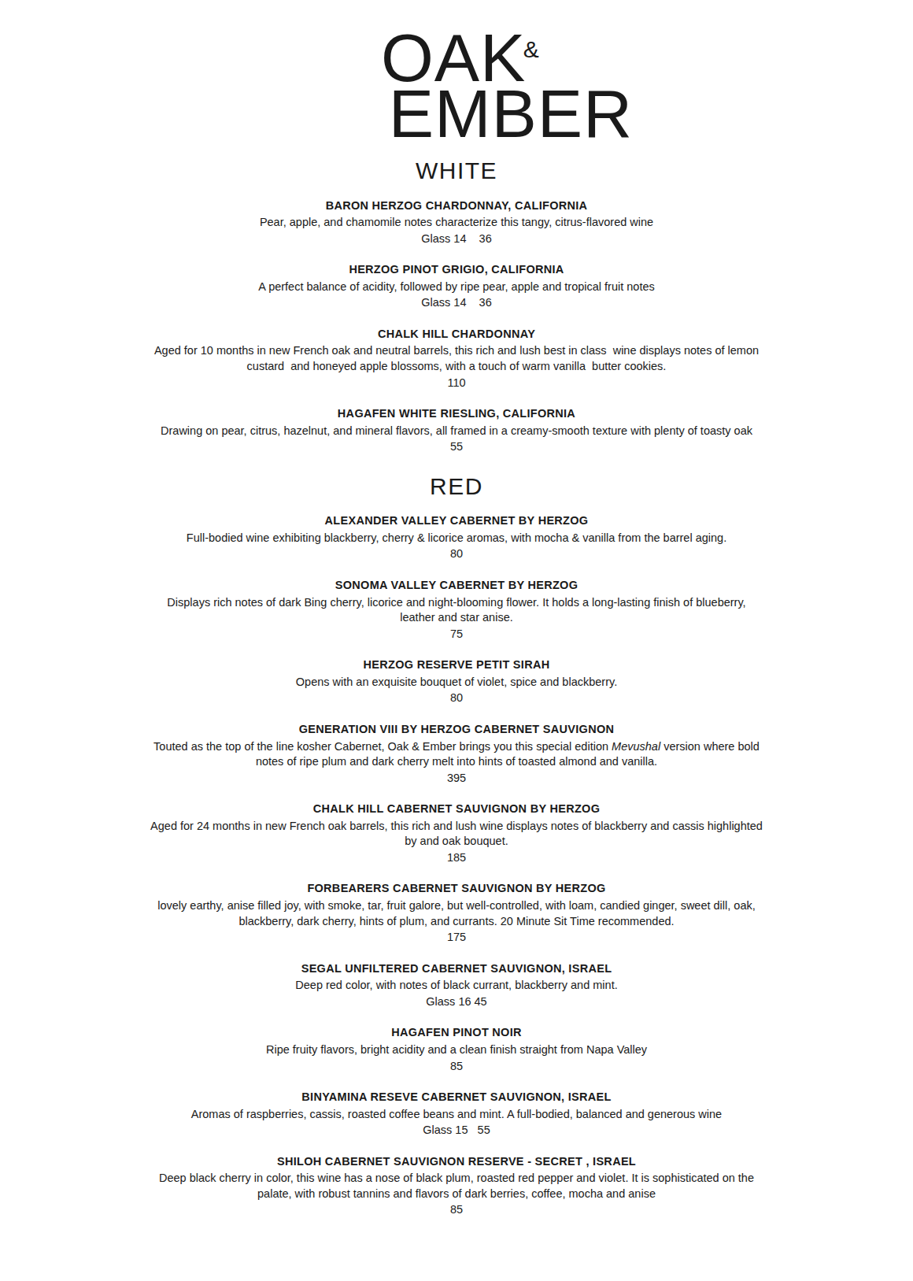OAK& EMBER
WHITE
BARON HERZOG CHARDONNAY, CALIFORNIA
Pear, apple, and chamomile notes characterize this tangy, citrus-flavored wine
Glass 14 36
HERZOG PINOT GRIGIO, CALIFORNIA
A perfect balance of acidity, followed by ripe pear, apple and tropical fruit notes
Glass 14 36
CHALK HILL CHARDONNAY
Aged for 10 months in new French oak and neutral barrels, this rich and lush best in class wine displays notes of lemon custard and honeyed apple blossoms, with a touch of warm vanilla butter cookies.
110
HAGAFEN WHITE RIESLING, CALIFORNIA
Drawing on pear, citrus, hazelnut, and mineral flavors, all framed in a creamy-smooth texture with plenty of toasty oak
55
RED
ALEXANDER VALLEY CABERNET BY HERZOG
Full-bodied wine exhibiting blackberry, cherry & licorice aromas, with mocha & vanilla from the barrel aging.
80
SONOMA VALLEY CABERNET BY HERZOG
Displays rich notes of dark Bing cherry, licorice and night-blooming flower. It holds a long-lasting finish of blueberry, leather and star anise.
75
HERZOG RESERVE PETIT SIRAH
Opens with an exquisite bouquet of violet, spice and blackberry.
80
GENERATION VIII BY HERZOG CABERNET SAUVIGNON
Touted as the top of the line kosher Cabernet, Oak & Ember brings you this special edition Mevushal version where bold notes of ripe plum and dark cherry melt into hints of toasted almond and vanilla.
395
CHALK HILL CABERNET SAUVIGNON BY HERZOG
Aged for 24 months in new French oak barrels, this rich and lush wine displays notes of blackberry and cassis highlighted by and oak bouquet.
185
FORBEARERS CABERNET SAUVIGNON BY HERZOG
lovely earthy, anise filled joy, with smoke, tar, fruit galore, but well-controlled, with loam, candied ginger, sweet dill, oak, blackberry, dark cherry, hints of plum, and currants. 20 Minute Sit Time recommended.
175
SEGAL UNFILTERED CABERNET SAUVIGNON, ISRAEL
Deep red color, with notes of black currant, blackberry and mint.
Glass 16 45
HAGAFEN PINOT NOIR
Ripe fruity flavors, bright acidity and a clean finish straight from Napa Valley
85
BINYAMINA RESEVE CABERNET SAUVIGNON, ISRAEL
Aromas of raspberries, cassis, roasted coffee beans and mint. A full-bodied, balanced and generous wine
Glass 15 55
SHILOH CABERNET SAUVIGNON RESERVE - SECRET , ISRAEL
Deep black cherry in color, this wine has a nose of black plum, roasted red pepper and violet. It is sophisticated on the palate, with robust tannins and flavors of dark berries, coffee, mocha and anise
85